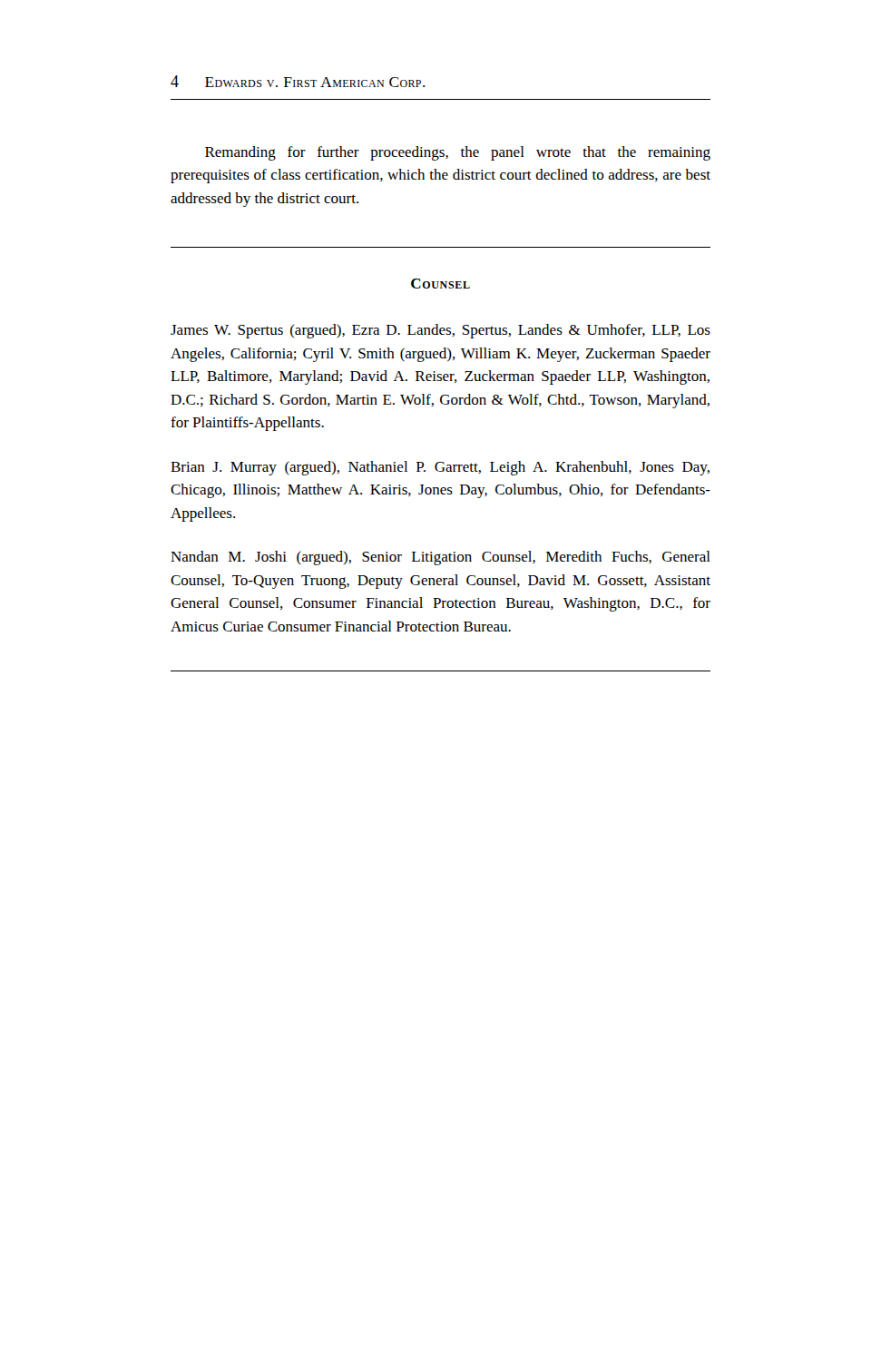4 Edwards v. First American Corp.
Remanding for further proceedings, the panel wrote that the remaining prerequisites of class certification, which the district court declined to address, are best addressed by the district court.
Counsel
James W. Spertus (argued), Ezra D. Landes, Spertus, Landes & Umhofer, LLP, Los Angeles, California; Cyril V. Smith (argued), William K. Meyer, Zuckerman Spaeder LLP, Baltimore, Maryland; David A. Reiser, Zuckerman Spaeder LLP, Washington, D.C.; Richard S. Gordon, Martin E. Wolf, Gordon & Wolf, Chtd., Towson, Maryland, for Plaintiffs-Appellants.
Brian J. Murray (argued), Nathaniel P. Garrett, Leigh A. Krahenbuhl, Jones Day, Chicago, Illinois; Matthew A. Kairis, Jones Day, Columbus, Ohio, for Defendants-Appellees.
Nandan M. Joshi (argued), Senior Litigation Counsel, Meredith Fuchs, General Counsel, To-Quyen Truong, Deputy General Counsel, David M. Gossett, Assistant General Counsel, Consumer Financial Protection Bureau, Washington, D.C., for Amicus Curiae Consumer Financial Protection Bureau.